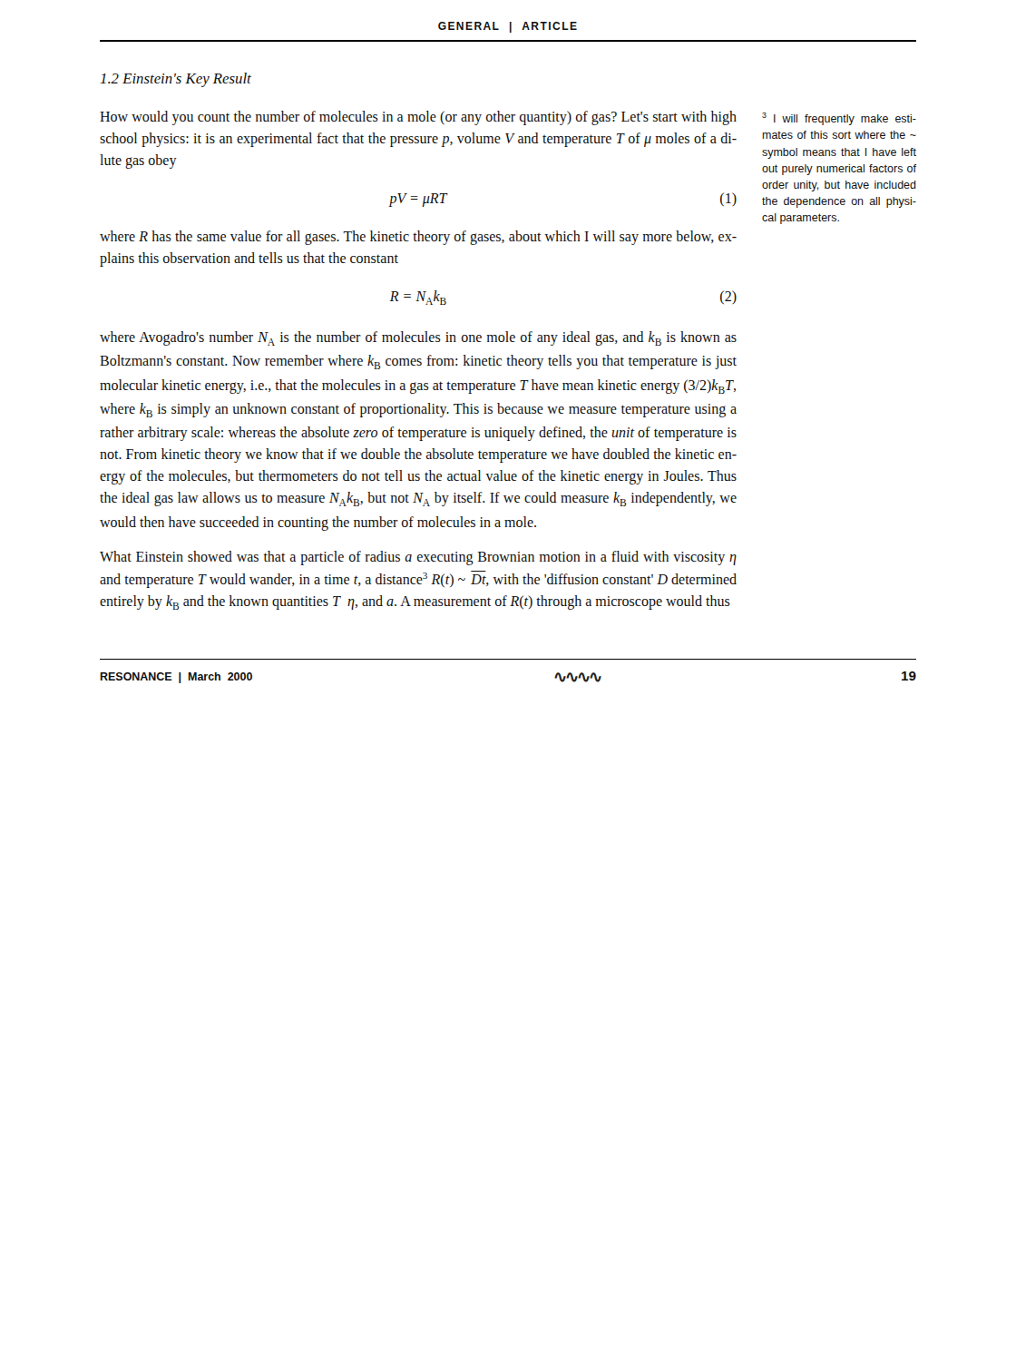GENERAL | ARTICLE
1.2 Einstein's Key Result
How would you count the number of molecules in a mole (or any other quantity) of gas? Let's start with high school physics: it is an experimental fact that the pressure p, volume V and temperature T of μ moles of a dilute gas obey
pV = μRT (1)
where R has the same value for all gases. The kinetic theory of gases, about which I will say more below, explains this observation and tells us that the constant
R = NAkB (2)
where Avogadro's number NA is the number of molecules in one mole of any ideal gas, and kB is known as Boltzmann's constant. Now remember where kB comes from: kinetic theory tells you that temperature is just molecular kinetic energy, i.e., that the molecules in a gas at temperature T have mean kinetic energy (3/2)kBT, where kB is simply an unknown constant of proportionality. This is because we measure temperature using a rather arbitrary scale: whereas the absolute zero of temperature is uniquely defined, the unit of temperature is not. From kinetic theory we know that if we double the absolute temperature we have doubled the kinetic energy of the molecules, but thermometers do not tell us the actual value of the kinetic energy in Joules. Thus the ideal gas law allows us to measure NAkB, but not NA by itself. If we could measure kB independently, we would then have succeeded in counting the number of molecules in a mole.
What Einstein showed was that a particle of radius a executing Brownian motion in a fluid with viscosity η and temperature T would wander, in a time t, a distance3 R(t) ~ Dt, with the 'diffusion constant' D determined entirely by kB and the known quantities T η, and a. A measurement of R(t) through a microscope would thus
3 I will frequently make estimates of this sort where the ~ symbol means that I have left out purely numerical factors of order unity, but have included the dependence on all physical parameters.
RESONANCE | March 2000 ∿∿∿∿ 19